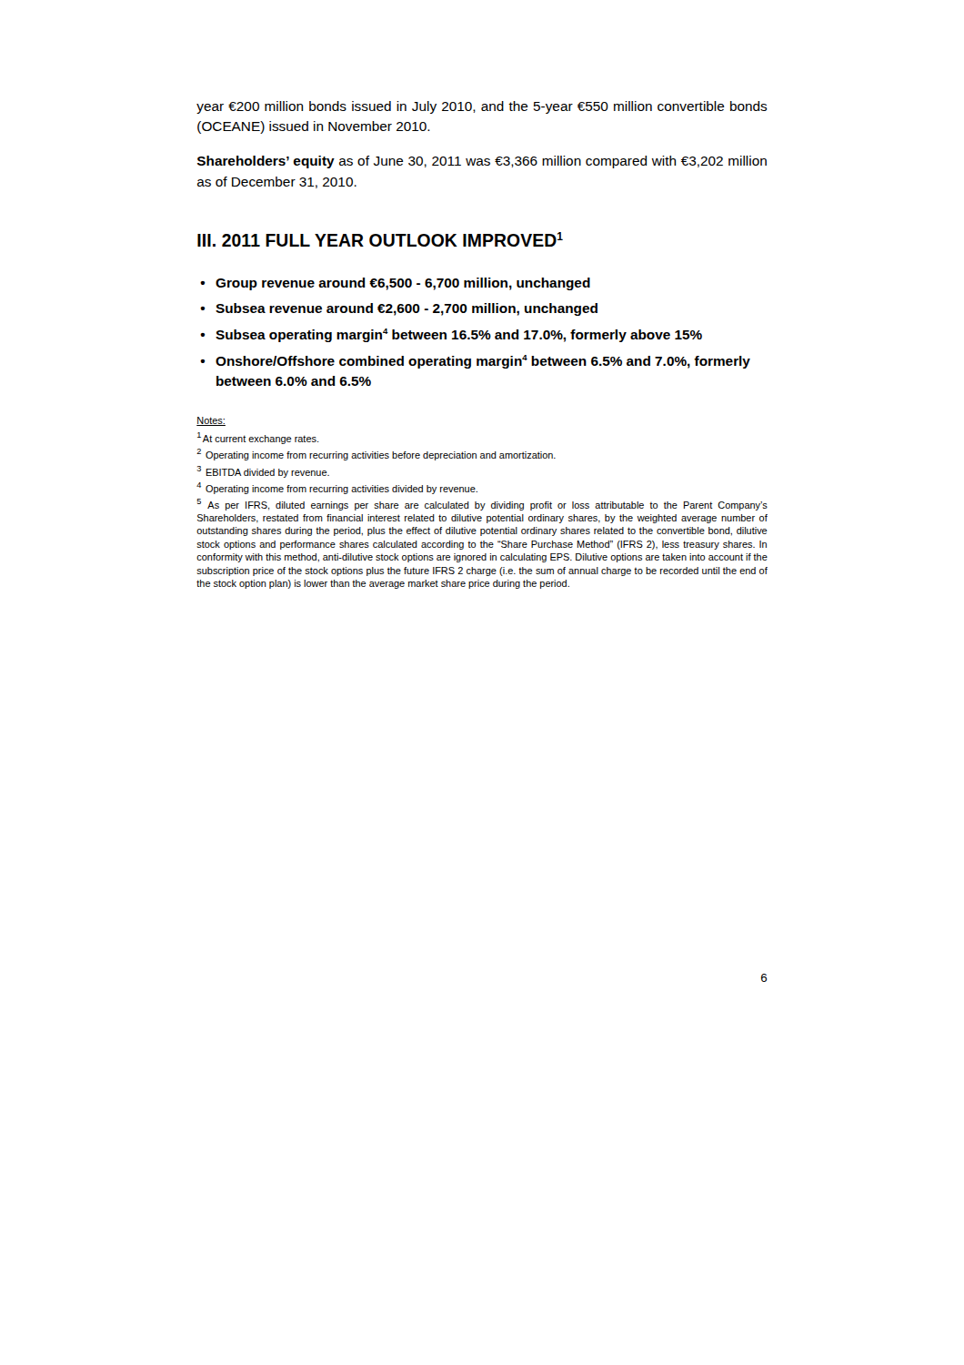year €200 million bonds issued in July 2010, and the 5-year €550 million convertible bonds (OCEANE) issued in November 2010.
Shareholders’ equity as of June 30, 2011 was €3,366 million compared with €3,202 million as of December 31, 2010.
III. 2011 FULL YEAR OUTLOOK IMPROVED1
Group revenue around €6,500 - 6,700 million, unchanged
Subsea revenue around €2,600 - 2,700 million, unchanged
Subsea operating margin4 between 16.5% and 17.0%, formerly above 15%
Onshore/Offshore combined operating margin4 between 6.5% and 7.0%, formerly between 6.0% and 6.5%
Notes:
1At current exchange rates.
2 Operating income from recurring activities before depreciation and amortization.
3 EBITDA divided by revenue.
4 Operating income from recurring activities divided by revenue.
5 As per IFRS, diluted earnings per share are calculated by dividing profit or loss attributable to the Parent Company’s Shareholders, restated from financial interest related to dilutive potential ordinary shares, by the weighted average number of outstanding shares during the period, plus the effect of dilutive potential ordinary shares related to the convertible bond, dilutive stock options and performance shares calculated according to the “Share Purchase Method” (IFRS 2), less treasury shares. In conformity with this method, anti-dilutive stock options are ignored in calculating EPS. Dilutive options are taken into account if the subscription price of the stock options plus the future IFRS 2 charge (i.e. the sum of annual charge to be recorded until the end of the stock option plan) is lower than the average market share price during the period.
6